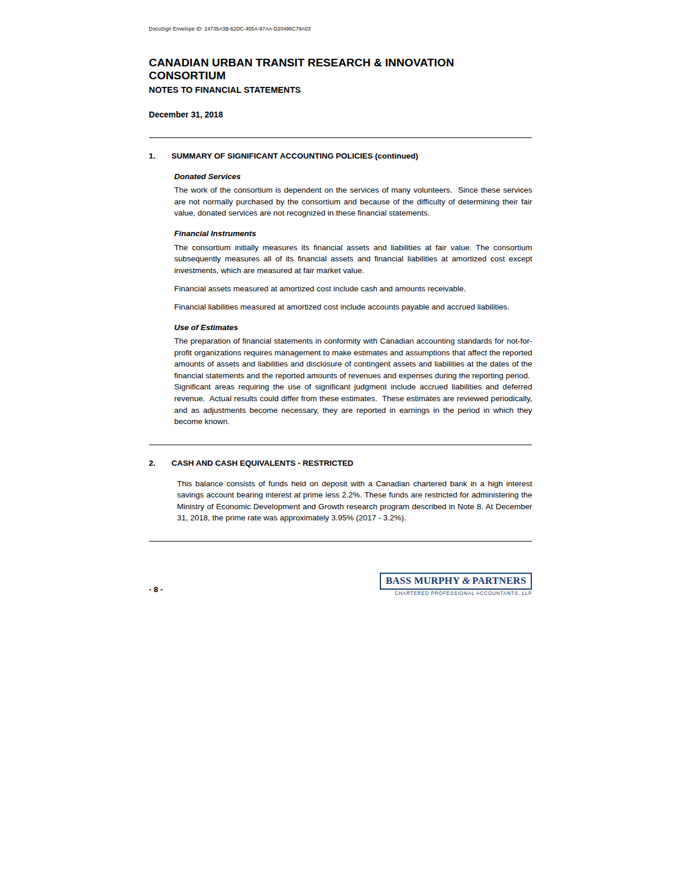DocuSign Envelope ID: 24735A3B-62DC-405A-97AA-D20496C79A03
CANADIAN URBAN TRANSIT RESEARCH & INNOVATION
CONSORTIUM
NOTES TO FINANCIAL STATEMENTS
December 31, 2018
1.
SUMMARY OF SIGNIFICANT ACCOUNTING POLICIES (continued)
Donated Services
The work of the consortium is dependent on the services of many volunteers. Since these services are not normally purchased by the consortium and because of the difficulty of determining their fair value, donated services are not recognized in these financial statements.
Financial Instruments
The consortium initially measures its financial assets and liabilities at fair value. The consortium subsequently measures all of its financial assets and financial liabilities at amortized cost except investments, which are measured at fair market value.
Financial assets measured at amortized cost include cash and amounts receivable.
Financial liabilities measured at amortized cost include accounts payable and accrued liabilities.
Use of Estimates
The preparation of financial statements in conformity with Canadian accounting standards for not-for-profit organizations requires management to make estimates and assumptions that affect the reported amounts of assets and liabilities and disclosure of contingent assets and liabilities at the dates of the financial statements and the reported amounts of revenues and expenses during the reporting period. Significant areas requiring the use of significant judgment include accrued liabilities and deferred revenue. Actual results could differ from these estimates. These estimates are reviewed periodically, and as adjustments become necessary, they are reported in earnings in the period in which they become known.
2.
CASH AND CASH EQUIVALENTS - RESTRICTED
This balance consists of funds held on deposit with a Canadian chartered bank in a high interest savings account bearing interest at prime less 2.2%. These funds are restricted for administering the Ministry of Economic Development and Growth research program described in Note 8. At December 31, 2018, the prime rate was approximately 3.95% (2017 - 3.2%).
- 8 -
BASS MURPHY & PARTNERS
CHARTERED PROFESSIONAL ACCOUNTANTS, LLP